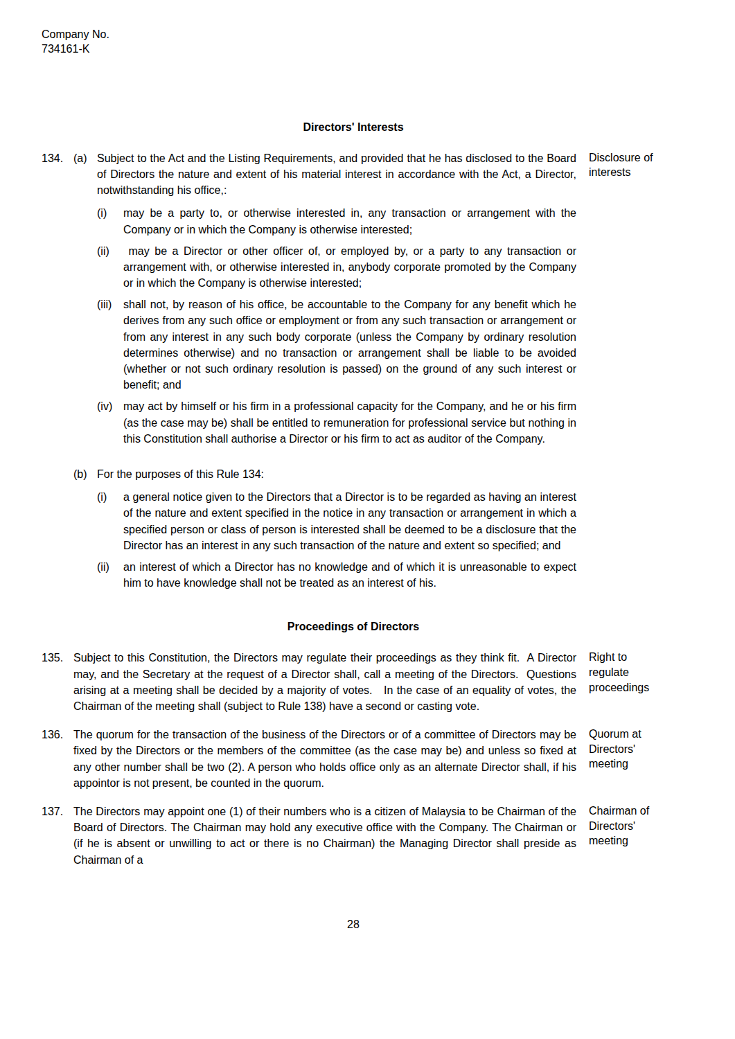Company No.
734161-K
Directors' Interests
134.
(a)
Subject to the Act and the Listing Requirements, and provided that he has disclosed to the Board of Directors the nature and extent of his material interest in accordance with the Act, a Director, notwithstanding his office,:
(i) may be a party to, or otherwise interested in, any transaction or arrangement with the Company or in which the Company is otherwise interested;
(ii) may be a Director or other officer of, or employed by, or a party to any transaction or arrangement with, or otherwise interested in, anybody corporate promoted by the Company or in which the Company is otherwise interested;
(iii) shall not, by reason of his office, be accountable to the Company for any benefit which he derives from any such office or employment or from any such transaction or arrangement or from any interest in any such body corporate (unless the Company by ordinary resolution determines otherwise) and no transaction or arrangement shall be liable to be avoided (whether or not such ordinary resolution is passed) on the ground of any such interest or benefit; and
(iv) may act by himself or his firm in a professional capacity for the Company, and he or his firm (as the case may be) shall be entitled to remuneration for professional service but nothing in this Constitution shall authorise a Director or his firm to act as auditor of the Company.
Disclosure of interests
(b)
For the purposes of this Rule 134:
(i) a general notice given to the Directors that a Director is to be regarded as having an interest of the nature and extent specified in the notice in any transaction or arrangement in which a specified person or class of person is interested shall be deemed to be a disclosure that the Director has an interest in any such transaction of the nature and extent so specified; and
(ii) an interest of which a Director has no knowledge and of which it is unreasonable to expect him to have knowledge shall not be treated as an interest of his.
Proceedings of Directors
135.
Subject to this Constitution, the Directors may regulate their proceedings as they think fit. A Director may, and the Secretary at the request of a Director shall, call a meeting of the Directors. Questions arising at a meeting shall be decided by a majority of votes. In the case of an equality of votes, the Chairman of the meeting shall (subject to Rule 138) have a second or casting vote.
Right to regulate proceedings
136.
The quorum for the transaction of the business of the Directors or of a committee of Directors may be fixed by the Directors or the members of the committee (as the case may be) and unless so fixed at any other number shall be two (2). A person who holds office only as an alternate Director shall, if his appointor is not present, be counted in the quorum.
Quorum at Directors' meeting
137.
The Directors may appoint one (1) of their numbers who is a citizen of Malaysia to be Chairman of the Board of Directors. The Chairman may hold any executive office with the Company. The Chairman or (if he is absent or unwilling to act or there is no Chairman) the Managing Director shall preside as Chairman of a
Chairman of Directors' meeting
28